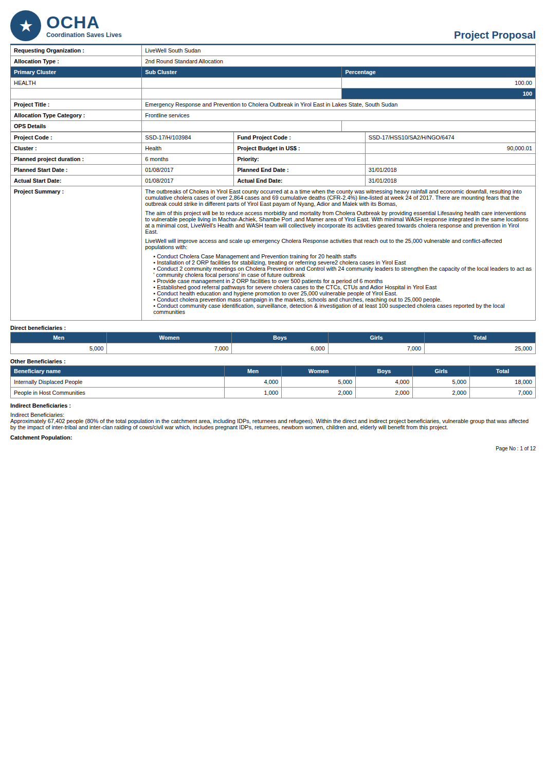★
OCHA
Coordination Saves Lives
Project Proposal
| Requesting Organization : | LiveWell South Sudan |
| Allocation Type : | 2nd Round Standard Allocation |
| Primary Cluster | Sub Cluster | Percentage |
| HEALTH | | 100.00 |
| | | 100 |
| Project Title : | Emergency Response and Prevention to Cholera Outbreak in Yirol East in Lakes State, South Sudan |
| Allocation Type Category : | Frontline services |
| OPS Details | | |
| Project Code : | SSD-17/H/103984 | Fund Project Code : | SSD-17/HSS10/SA2/H/NGO/6474 |
| Cluster : | Health | Project Budget in US$ : | 90,000.01 |
| Planned project duration : | 6 months | Priority: | |
| Planned Start Date : | 01/08/2017 | Planned End Date : | 31/01/2018 |
| Actual Start Date: | 01/08/2017 | Actual End Date: | 31/01/2018 |
| Project Summary : | The outbreaks of Cholera in Yirol East county occurred at a a time when the county was witnessing heavy rainfall and economic downfall, resulting into cumulative cholera cases of over 2,864 cases and 69 cumulative deaths (CFR-2.4%) line-listed at week 24 of 2017. There are mounting fears that the outbreak could strike in different parts of Yirol East payam of Nyang, Adior and Malek with its Bomas, The aim of this project will be to reduce access morbidity and mortality from Cholera Outbreak by providing essential Lifesaving health care interventions to vulnerable people living in Machar-Achiek, Shambe Port ,and Mamer area of Yirol East. With minimal WASH response integrated in the same locations at a minimal cost, LiveWell's Health and WASH team will collectively incorporate its activities geared towards cholera response and prevention in Yirol East. LiveWell will improve access and scale up emergency Cholera Response activities that reach out to the 25,000 vulnerable and conflict-affected populations with: Conduct Cholera Case Management and Prevention training for 20 health staffs Installation of 2 ORP facilities for stabilizing, treating or referring severe2 cholera cases in Yirol East Conduct 2 community meetings on Cholera Prevention and Control with 24 community leaders to strengthen the capacity of the local leaders to act as ' community cholera focal persons' in case of future outbreak Provide case management in 2 ORP facilities to over 500 patients for a period of 6 months Established good referral pathways for severe cholera cases to the CTCs, CTUs and Adior Hospital in Yirol East Conduct health education and hygiene promotion to over 25,000 vulnerable people of Yirol East. Conduct cholera prevention mass campaign in the markets, schools and churches, reaching out to 25,000 people. Conduct community case identification, surveillance, detection & investigation of at least 100 suspected cholera cases reported by the local communities |
Direct beneficiaries :
| Men | Women | Boys | Girls | Total |
| 5,000 | 7,000 | 6,000 | 7,000 | 25,000 |
Other Beneficiaries :
| Beneficiary name | Men | Women | Boys | Girls | Total |
| Internally Displaced People | 4,000 | 5,000 | 4,000 | 5,000 | 18,000 |
| People in Host Communities | 1,000 | 2,000 | 2,000 | 2,000 | 7,000 |
Indirect Beneficiaries :
Indirect Beneficiaries:
Approximately 67,402 people (80% of the total population in the catchment area, including IDPs, returnees and refugees). Within the direct and indirect project beneficiaries, vulnerable group that was affected by the impact of inter-tribal and inter-clan raiding of cows/civil war which, includes pregnant IDPs, returnees, newborn women, children and, elderly will benefit from this project.
Catchment Population:
Page No : 1 of 12